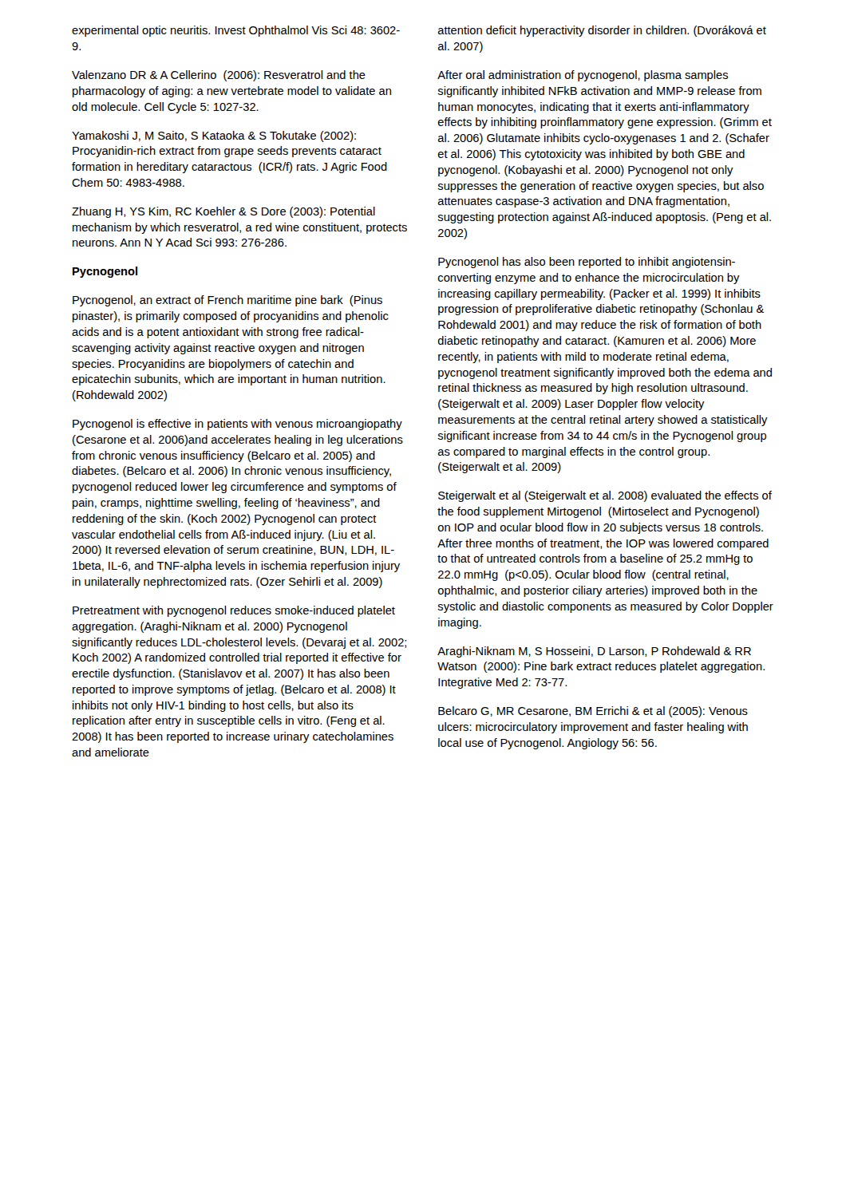experimental optic neuritis. Invest Ophthalmol Vis Sci 48: 3602-9.
Valenzano DR & A Cellerino (2006): Resveratrol and the pharmacology of aging: a new vertebrate model to validate an old molecule. Cell Cycle 5: 1027-32.
Yamakoshi J, M Saito, S Kataoka & S Tokutake (2002): Procyanidin-rich extract from grape seeds prevents cataract formation in hereditary cataractous (ICR/f) rats. J Agric Food Chem 50: 4983-4988.
Zhuang H, YS Kim, RC Koehler & S Dore (2003): Potential mechanism by which resveratrol, a red wine constituent, protects neurons. Ann N Y Acad Sci 993: 276-286.
Pycnogenol
Pycnogenol, an extract of French maritime pine bark (Pinus pinaster), is primarily composed of procyanidins and phenolic acids and is a potent antioxidant with strong free radical-scavenging activity against reactive oxygen and nitrogen species. Procyanidins are biopolymers of catechin and epicatechin subunits, which are important in human nutrition. (Rohdewald 2002)
Pycnogenol is effective in patients with venous microangiopathy (Cesarone et al. 2006)and accelerates healing in leg ulcerations from chronic venous insufficiency (Belcaro et al. 2005) and diabetes. (Belcaro et al. 2006) In chronic venous insufficiency, pycnogenol reduced lower leg circumference and symptoms of pain, cramps, nighttime swelling, feeling of ‘heaviness”, and reddening of the skin. (Koch 2002) Pycnogenol can protect vascular endothelial cells from Aß-induced injury. (Liu et al. 2000) It reversed elevation of serum creatinine, BUN, LDH, IL-1beta, IL-6, and TNF-alpha levels in ischemia reperfusion injury in unilaterally nephrectomized rats. (Ozer Sehirli et al. 2009)
Pretreatment with pycnogenol reduces smoke-induced platelet aggregation. (Araghi-Niknam et al. 2000) Pycnogenol significantly reduces LDL-cholesterol levels. (Devaraj et al. 2002; Koch 2002) A randomized controlled trial reported it effective for erectile dysfunction. (Stanislavov et al. 2007) It has also been reported to improve symptoms of jetlag. (Belcaro et al. 2008) It inhibits not only HIV-1 binding to host cells, but also its replication after entry in susceptible cells in vitro. (Feng et al. 2008) It has been reported to increase urinary catecholamines and ameliorate
attention deficit hyperactivity disorder in children. (Dvoráková et al. 2007)
After oral administration of pycnogenol, plasma samples significantly inhibited NFkB activation and MMP-9 release from human monocytes, indicating that it exerts anti-inflammatory effects by inhibiting proinflammatory gene expression. (Grimm et al. 2006) Glutamate inhibits cyclo-oxygenases 1 and 2. (Schafer et al. 2006) This cytotoxicity was inhibited by both GBE and pycnogenol. (Kobayashi et al. 2000) Pycnogenol not only suppresses the generation of reactive oxygen species, but also attenuates caspase-3 activation and DNA fragmentation, suggesting protection against Aß-induced apoptosis. (Peng et al. 2002)
Pycnogenol has also been reported to inhibit angiotensin-converting enzyme and to enhance the microcirculation by increasing capillary permeability. (Packer et al. 1999) It inhibits progression of preproliferative diabetic retinopathy (Schonlau & Rohdewald 2001) and may reduce the risk of formation of both diabetic retinopathy and cataract. (Kamuren et al. 2006) More recently, in patients with mild to moderate retinal edema, pycnogenol treatment significantly improved both the edema and retinal thickness as measured by high resolution ultrasound. (Steigerwalt et al. 2009) Laser Doppler flow velocity measurements at the central retinal artery showed a statistically significant increase from 34 to 44 cm/s in the Pycnogenol group as compared to marginal effects in the control group. (Steigerwalt et al. 2009)
Steigerwalt et al (Steigerwalt et al. 2008) evaluated the effects of the food supplement Mirtogenol (Mirtoselect and Pycnogenol) on IOP and ocular blood flow in 20 subjects versus 18 controls. After three months of treatment, the IOP was lowered compared to that of untreated controls from a baseline of 25.2 mmHg to 22.0 mmHg (p<0.05). Ocular blood flow (central retinal, ophthalmic, and posterior ciliary arteries) improved both in the systolic and diastolic components as measured by Color Doppler imaging.
Araghi-Niknam M, S Hosseini, D Larson, P Rohdewald & RR Watson (2000): Pine bark extract reduces platelet aggregation. Integrative Med 2: 73-77.
Belcaro G, MR Cesarone, BM Errichi & et al (2005): Venous ulcers: microcirculatory improvement and faster healing with local use of Pycnogenol. Angiology 56: 56.